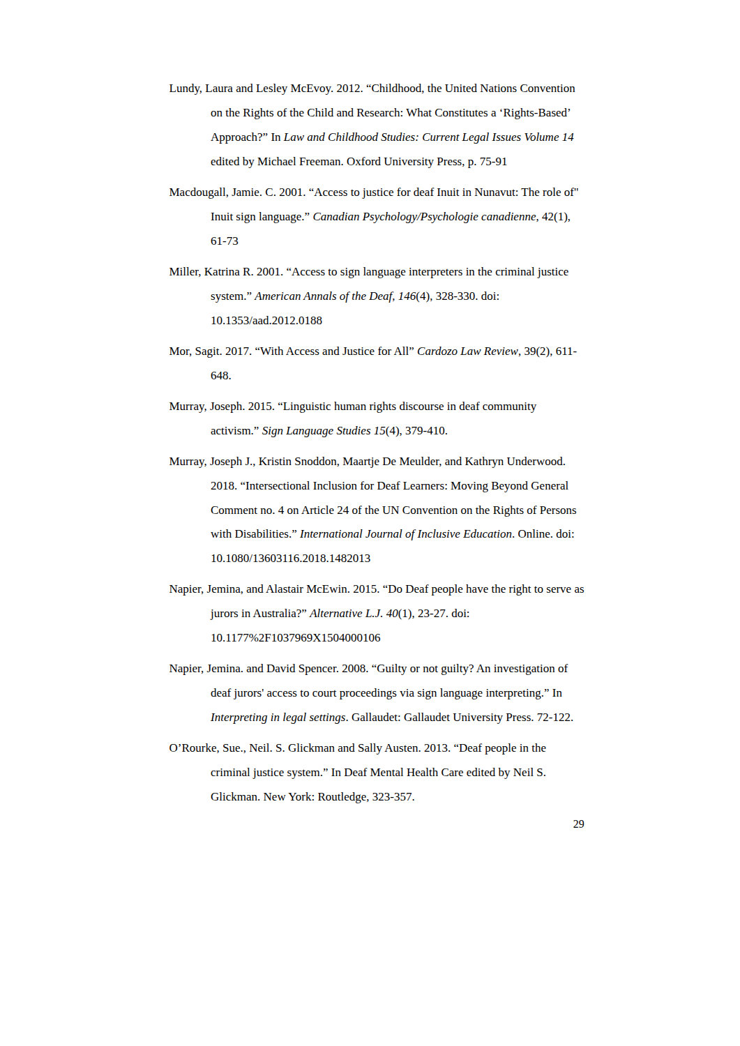Lundy, Laura and Lesley McEvoy. 2012. “Childhood, the United Nations Convention on the Rights of the Child and Research: What Constitutes a ‘Rights-Based’ Approach?” In Law and Childhood Studies: Current Legal Issues Volume 14 edited by Michael Freeman. Oxford University Press, p. 75-91
Macdougall, Jamie. C. 2001. “Access to justice for deaf Inuit in Nunavut: The role of" Inuit sign language.” Canadian Psychology/Psychologie canadienne, 42(1), 61-73
Miller, Katrina R. 2001. “Access to sign language interpreters in the criminal justice system.” American Annals of the Deaf, 146(4), 328-330. doi: 10.1353/aad.2012.0188
Mor, Sagit. 2017. “With Access and Justice for All” Cardozo Law Review, 39(2), 611-648.
Murray, Joseph. 2015. “Linguistic human rights discourse in deaf community activism.” Sign Language Studies 15(4), 379-410.
Murray, Joseph J., Kristin Snoddon, Maartje De Meulder, and Kathryn Underwood. 2018. “Intersectional Inclusion for Deaf Learners: Moving Beyond General Comment no. 4 on Article 24 of the UN Convention on the Rights of Persons with Disabilities.” International Journal of Inclusive Education. Online. doi: 10.1080/13603116.2018.1482013
Napier, Jemina, and Alastair McEwin. 2015. “Do Deaf people have the right to serve as jurors in Australia?” Alternative L.J. 40(1), 23-27. doi: 10.1177%2F1037969X1504000106
Napier, Jemina. and David Spencer. 2008. “Guilty or not guilty? An investigation of deaf jurors' access to court proceedings via sign language interpreting.” In Interpreting in legal settings. Gallaudet: Gallaudet University Press. 72-122.
O’Rourke, Sue., Neil. S. Glickman and Sally Austen. 2013. “Deaf people in the criminal justice system.” In Deaf Mental Health Care edited by Neil S. Glickman. New York: Routledge, 323-357.
29